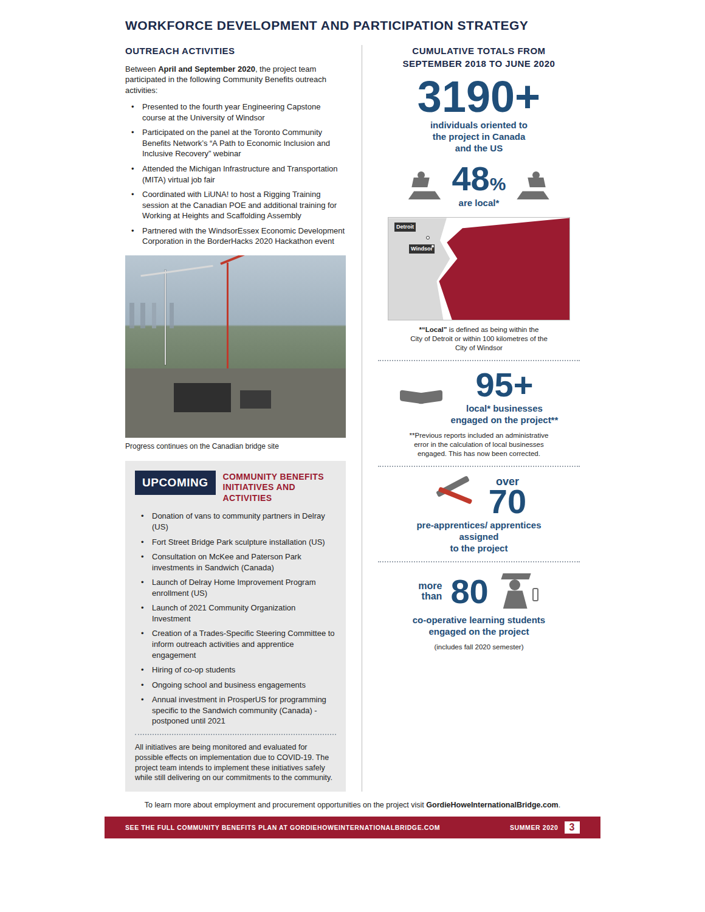WORKFORCE DEVELOPMENT AND PARTICIPATION STRATEGY
OUTREACH ACTIVITIES
Between April and September 2020, the project team participated in the following Community Benefits outreach activities:
Presented to the fourth year Engineering Capstone course at the University of Windsor
Participated on the panel at the Toronto Community Benefits Network’s “A Path to Economic Inclusion and Inclusive Recovery” webinar
Attended the Michigan Infrastructure and Transportation (MITA) virtual job fair
Coordinated with LiUNA! to host a Rigging Training session at the Canadian POE and additional training for Working at Heights and Scaffolding Assembly
Partnered with the WindsorEssex Economic Development Corporation in the BorderHacks 2020 Hackathon event
Progress continues on the Canadian bridge site
UPCOMING
COMMUNITY BENEFITS
INITIATIVES AND
ACTIVITIES
Donation of vans to community partners in Delray (US)
Fort Street Bridge Park sculpture installation (US)
Consultation on McKee and Paterson Park investments in Sandwich (Canada)
Launch of Delray Home Improvement Program enrollment (US)
Launch of 2021 Community Organization Investment
Creation of a Trades-Specific Steering Committee to inform outreach activities and apprentice engagement
Hiring of co-op students
Ongoing school and business engagements
Annual investment in ProsperUS for programming specific to the Sandwich community (Canada) - postponed until 2021
All initiatives are being monitored and evaluated for possible effects on implementation due to COVID-19. The project team intends to implement these initiatives safely while still delivering on our commitments to the community.
CUMULATIVE TOTALS FROM
SEPTEMBER 2018 TO JUNE 2020
3190+
individuals oriented to
the project in Canada
and the US
48%
are local*
Detroit
Windsor
*“Local” is defined as being within the
City of Detroit or within 100 kilometres of the
City of Windsor
95+
local* businesses
engaged on the project**
**Previous reports included an administrative
error in the calculation of local businesses
engaged. This has now been corrected.
over
70
pre-apprentices/ apprentices
assigned
to the project
more
than
80
co-operative learning students
engaged on the project
(includes fall 2020 semester)
To learn more about employment and procurement opportunities on the project visit GordieHoweInternationalBridge.com.
SEE THE FULL COMMUNITY BENEFITS PLAN AT GORDIEHOWEINTERNATIONALBRIDGE.COM
SUMMER 2020 3